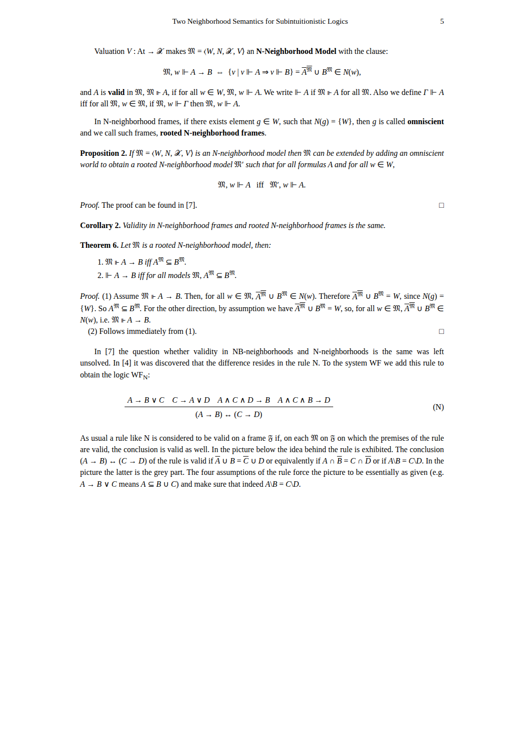Two Neighborhood Semantics for Subintuitionistic Logics5
Valuation V : At → 𝒳 makes 𝔐 = ⟨W, N, 𝒳, V⟩ an N-Neighborhood Model with the clause:
𝔐, w ⊩ A → B ⇔ {v | v ⊩ A ⇒ v ⊩ B} = A𝔐 ∪ B𝔐 ∈ N(w),
and A is valid in 𝔐, 𝔐 ⊩ A, if for all w ∈ W, 𝔐, w ⊩ A. We write ⊩ A if 𝔐 ⊩ A for all 𝔐. Also we define Γ ⊩ A iff for all 𝔐, w ∈ 𝔐, if 𝔐, w ⊩ Γ then 𝔐, w ⊩ A.
In N-neighborhood frames, if there exists element g ∈ W, such that N(g) = {W}, then g is called omniscient and we call such frames, rooted N-neighborhood frames.
Proposition 2. If 𝔐 = ⟨W, N, 𝒳, V⟩ is an N-neighborhood model then 𝔐 can be extended by adding an omniscient world to obtain a rooted N-neighborhood model 𝔐′ such that for all formulas A and for all w ∈ W,
𝔐, w ⊩ A iff 𝔐′, w ⊩ A.
Proof. The proof can be found in [7]. □
Corollary 2. Validity in N-neighborhood frames and rooted N-neighborhood frames is the same.
Theorem 6. Let 𝔐 is a rooted N-neighborhood model, then:
1. 𝔐 ⊩ A → B iff A𝔐 ⊆ B𝔐.
2. ⊩ A → B iff for all models 𝔐, A𝔐 ⊆ B𝔐.
Proof. (1) Assume 𝔐 ⊩ A → B. Then, for all w ∈ 𝔐, A𝔐 ∪ B𝔐 ∈ N(w). Therefore A𝔐 ∪ B𝔐 = W, since N(g) = {W}. So A𝔐 ⊆ B𝔐. For the other direction, by assumption we have A𝔐 ∪ B𝔐 = W, so, for all w ∈ 𝔐, A𝔐 ∪ B𝔐 ∈ N(w), i.e. 𝔐 ⊩ A → B.
(2) Follows immediately from (1). □
In [7] the question whether validity in NB-neighborhoods and N-neighborhoods is the same was left unsolved. In [4] it was discovered that the difference resides in the rule N. To the system WF we add this rule to obtain the logic WFN:
| A → B ∨ C C → A ∨ D A ∧ C ∧ D → B A ∧ C ∧ B → D |
| ( A → B ) ↔ ( C → D ) |
(N)
As usual a rule like N is considered to be valid on a frame 𝔉 if, on each 𝔐 on 𝔉 on which the premises of the rule are valid, the conclusion is valid as well. In the picture below the idea behind the rule is exhibited. The conclusion (A → B) ↔ (C → D) of the rule is valid if A ∪ B = C ∪ D or equivalently if A ∩ B = C ∩ D or if A\B = C\D. In the picture the latter is the grey part. The four assumptions of the rule force the picture to be essentially as given (e.g. A → B ∨ C means A ⊆ B ∪ C) and make sure that indeed A\B = C\D.